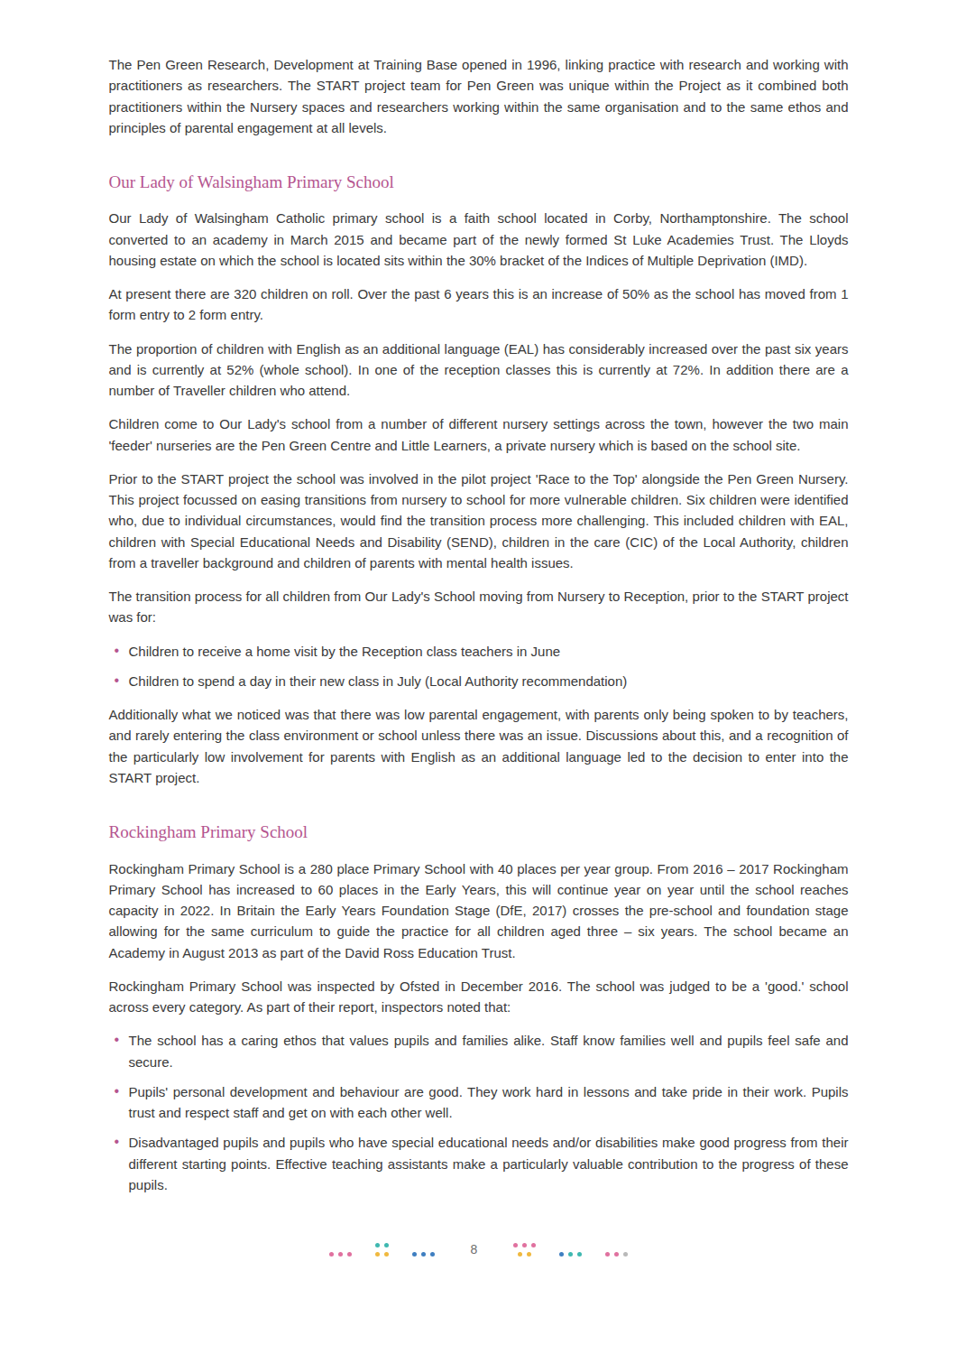The Pen Green Research, Development at Training Base opened in 1996, linking practice with research and working with practitioners as researchers. The START project team for Pen Green was unique within the Project as it combined both practitioners within the Nursery spaces and researchers working within the same organisation and to the same ethos and principles of parental engagement at all levels.
Our Lady of Walsingham Primary School
Our Lady of Walsingham Catholic primary school is a faith school located in Corby, Northamptonshire. The school converted to an academy in March 2015 and became part of the newly formed St Luke Academies Trust. The Lloyds housing estate on which the school is located sits within the 30% bracket of the Indices of Multiple Deprivation (IMD).
At present there are 320 children on roll. Over the past 6 years this is an increase of 50% as the school has moved from 1 form entry to 2 form entry.
The proportion of children with English as an additional language (EAL) has considerably increased over the past six years and is currently at 52% (whole school). In one of the reception classes this is currently at 72%. In addition there are a number of Traveller children who attend.
Children come to Our Lady's school from a number of different nursery settings across the town, however the two main 'feeder' nurseries are the Pen Green Centre and Little Learners, a private nursery which is based on the school site.
Prior to the START project the school was involved in the pilot project 'Race to the Top' alongside the Pen Green Nursery. This project focussed on easing transitions from nursery to school for more vulnerable children. Six children were identified who, due to individual circumstances, would find the transition process more challenging. This included children with EAL, children with Special Educational Needs and Disability (SEND), children in the care (CIC) of the Local Authority, children from a traveller background and children of parents with mental health issues.
The transition process for all children from Our Lady's School moving from Nursery to Reception, prior to the START project was for:
Children to receive a home visit by the Reception class teachers in June
Children to spend a day in their new class in July (Local Authority recommendation)
Additionally what we noticed was that there was low parental engagement, with parents only being spoken to by teachers, and rarely entering the class environment or school unless there was an issue. Discussions about this, and a recognition of the particularly low involvement for parents with English as an additional language led to the decision to enter into the START project.
Rockingham Primary School
Rockingham Primary School is a 280 place Primary School with 40 places per year group. From 2016 – 2017 Rockingham Primary School has increased to 60 places in the Early Years, this will continue year on year until the school reaches capacity in 2022. In Britain the Early Years Foundation Stage (DfE, 2017) crosses the pre-school and foundation stage allowing for the same curriculum to guide the practice for all children aged three – six years. The school became an Academy in August 2013 as part of the David Ross Education Trust.
Rockingham Primary School was inspected by Ofsted in December 2016. The school was judged to be a 'good.' school across every category. As part of their report, inspectors noted that:
The school has a caring ethos that values pupils and families alike. Staff know families well and pupils feel safe and secure.
Pupils' personal development and behaviour are good. They work hard in lessons and take pride in their work. Pupils trust and respect staff and get on with each other well.
Disadvantaged pupils and pupils who have special educational needs and/or disabilities make good progress from their different starting points. Effective teaching assistants make a particularly valuable contribution to the progress of these pupils.
8